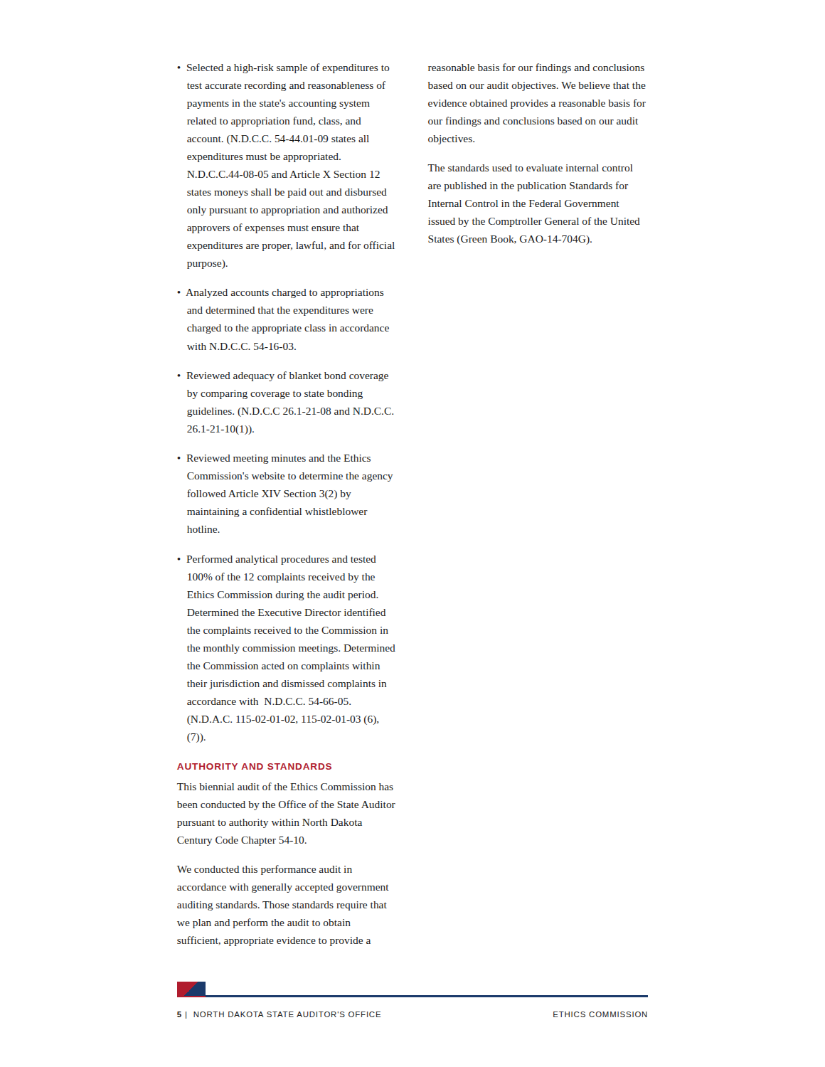• Selected a high-risk sample of expenditures to test accurate recording and reasonableness of payments in the state's accounting system related to appropriation fund, class, and account. (N.D.C.C. 54-44.01-09 states all expenditures must be appropriated. N.D.C.C.44-08-05 and Article X Section 12 states moneys shall be paid out and disbursed only pursuant to appropriation and authorized approvers of expenses must ensure that expenditures are proper, lawful, and for official purpose).
• Analyzed accounts charged to appropriations and determined that the expenditures were charged to the appropriate class in accordance with N.D.C.C. 54-16-03.
• Reviewed adequacy of blanket bond coverage by comparing coverage to state bonding guidelines. (N.D.C.C 26.1-21-08 and N.D.C.C. 26.1-21-10(1)).
• Reviewed meeting minutes and the Ethics Commission's website to determine the agency followed Article XIV Section 3(2) by maintaining a confidential whistleblower hotline.
• Performed analytical procedures and tested 100% of the 12 complaints received by the Ethics Commission during the audit period. Determined the Executive Director identified the complaints received to the Commission in the monthly commission meetings. Determined the Commission acted on complaints within their jurisdiction and dismissed complaints in accordance with N.D.C.C. 54-66-05. (N.D.A.C. 115-02-01-02, 115-02-01-03 (6), (7)).
Authority and Standards
This biennial audit of the Ethics Commission has been conducted by the Office of the State Auditor pursuant to authority within North Dakota Century Code Chapter 54-10.
We conducted this performance audit in accordance with generally accepted government auditing standards. Those standards require that we plan and perform the audit to obtain sufficient, appropriate evidence to provide a
reasonable basis for our findings and conclusions based on our audit objectives. We believe that the evidence obtained provides a reasonable basis for our findings and conclusions based on our audit objectives.
The standards used to evaluate internal control are published in the publication Standards for Internal Control in the Federal Government issued by the Comptroller General of the United States (Green Book, GAO-14-704G).
5 | North Dakota State Auditor's Office
Ethics Commission